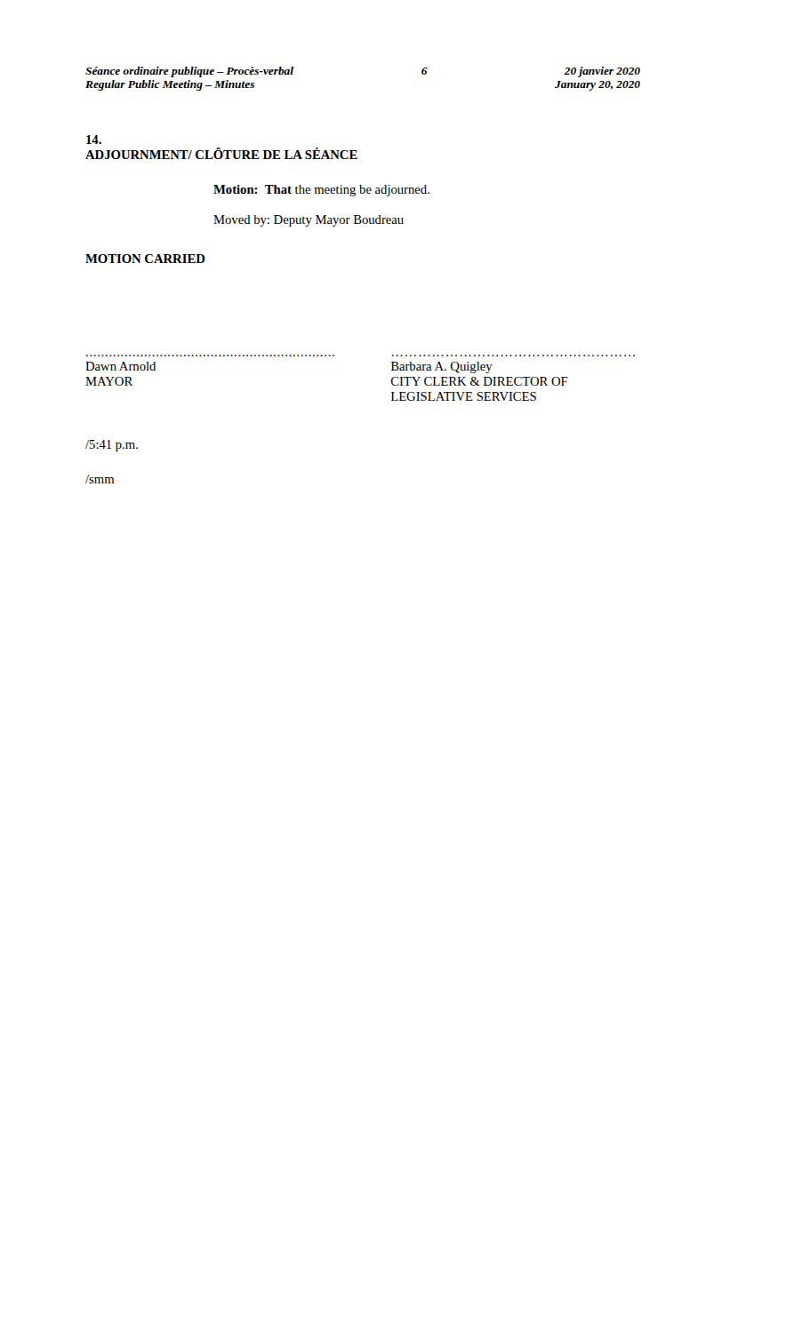Séance ordinaire publique – Procès-verbal
Regular Public Meeting – Minutes
6
20 janvier 2020
January 20, 2020
14.
ADJOURNMENT/ CLÔTURE DE LA SÉANCE
Motion: That the meeting be adjourned.
Moved by: Deputy Mayor Boudreau
MOTION CARRIED
.................................................................
Dawn Arnold
MAYOR
………………………………………………
Barbara A. Quigley
CITY CLERK & DIRECTOR OF
LEGISLATIVE SERVICES
/5:41 p.m.
/smm